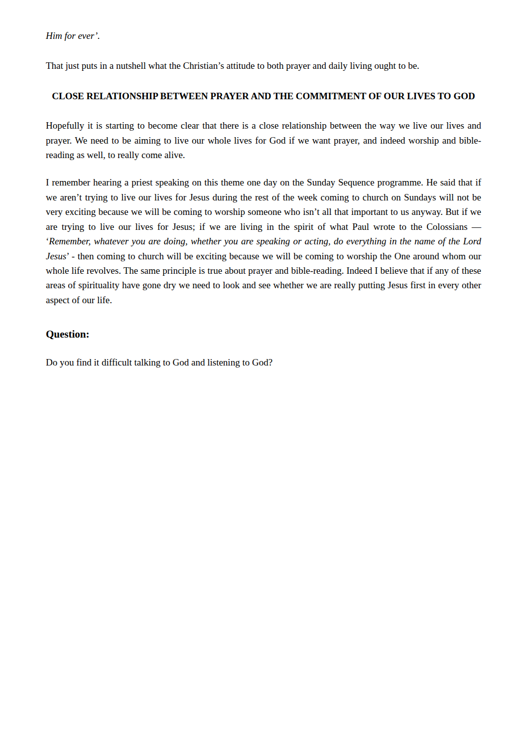Him for ever’.
That just puts in a nutshell what the Christian’s attitude to both prayer and daily living ought to be.
Close Relationship Between Prayer and the Commitment of Our Lives to God
Hopefully it is starting to become clear that there is a close relationship between the way we live our lives and prayer. We need to be aiming to live our whole lives for God if we want prayer, and indeed worship and bible-reading as well, to really come alive.
I remember hearing a priest speaking on this theme one day on the Sunday Sequence programme. He said that if we aren’t trying to live our lives for Jesus during the rest of the week coming to church on Sundays will not be very exciting because we will be coming to worship someone who isn’t all that important to us anyway. But if we are trying to live our lives for Jesus; if we are living in the spirit of what Paul wrote to the Colossians — ‘Remember, whatever you are doing, whether you are speaking or acting, do everything in the name of the Lord Jesus’ - then coming to church will be exciting because we will be coming to worship the One around whom our whole life revolves. The same principle is true about prayer and bible-reading. Indeed I believe that if any of these areas of spirituality have gone dry we need to look and see whether we are really putting Jesus first in every other aspect of our life.
Question:
Do you find it difficult talking to God and listening to God?